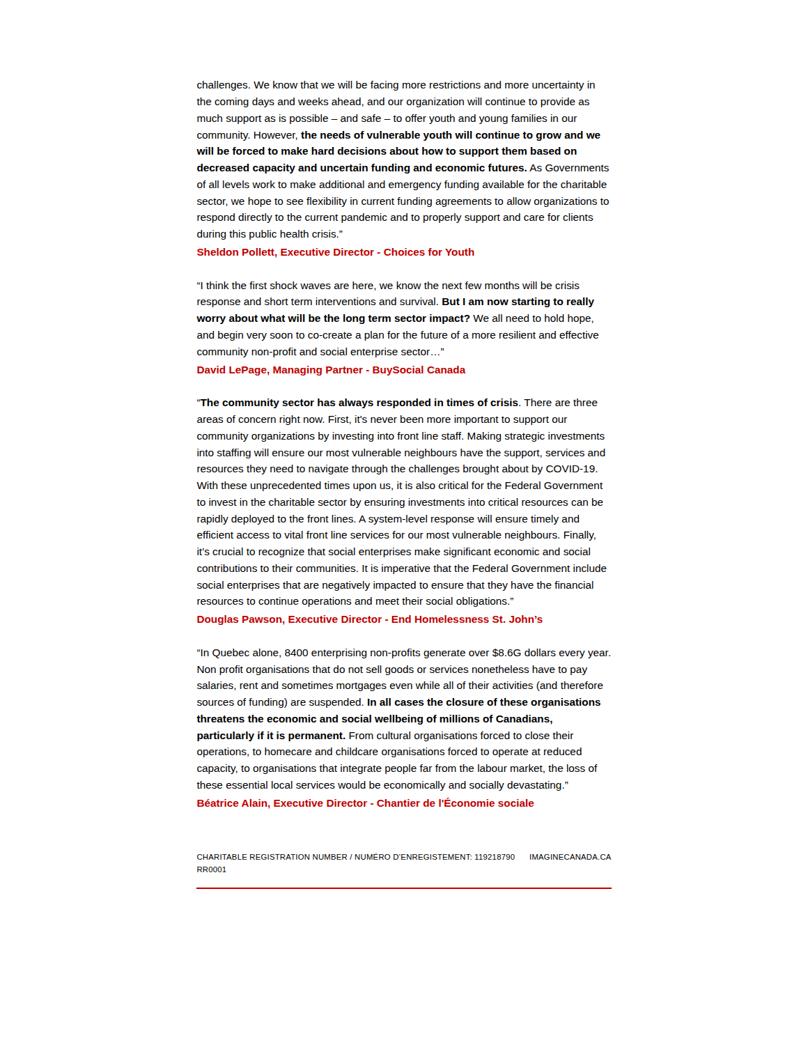challenges. We know that we will be facing more restrictions and more uncertainty in the coming days and weeks ahead, and our organization will continue to provide as much support as is possible – and safe – to offer youth and young families in our community. However, the needs of vulnerable youth will continue to grow and we will be forced to make hard decisions about how to support them based on decreased capacity and uncertain funding and economic futures. As Governments of all levels work to make additional and emergency funding available for the charitable sector, we hope to see flexibility in current funding agreements to allow organizations to respond directly to the current pandemic and to properly support and care for clients during this public health crisis.”
Sheldon Pollett, Executive Director - Choices for Youth
“I think the first shock waves are here, we know the next few months will be crisis response and short term interventions and survival. But I am now starting to really worry about what will be the long term sector impact? We all need to hold hope, and begin very soon to co-create a plan for the future of a more resilient and effective community non-profit and social enterprise sector…”
David LePage, Managing Partner - BuySocial Canada
“The community sector has always responded in times of crisis. There are three areas of concern right now. First, it's never been more important to support our community organizations by investing into front line staff. Making strategic investments into staffing will ensure our most vulnerable neighbours have the support, services and resources they need to navigate through the challenges brought about by COVID-19. With these unprecedented times upon us, it is also critical for the Federal Government to invest in the charitable sector by ensuring investments into critical resources can be rapidly deployed to the front lines. A system-level response will ensure timely and efficient access to vital front line services for our most vulnerable neighbours. Finally, it’s crucial to recognize that social enterprises make significant economic and social contributions to their communities. It is imperative that the Federal Government include social enterprises that are negatively impacted to ensure that they have the financial resources to continue operations and meet their social obligations.”
Douglas Pawson, Executive Director - End Homelessness St. John’s
“In Quebec alone, 8400 enterprising non-profits generate over $8.6G dollars every year. Non profit organisations that do not sell goods or services nonetheless have to pay salaries, rent and sometimes mortgages even while all of their activities (and therefore sources of funding) are suspended. In all cases the closure of these organisations threatens the economic and social wellbeing of millions of Canadians, particularly if it is permanent. From cultural organisations forced to close their operations, to homecare and childcare organisations forced to operate at reduced capacity, to organisations that integrate people far from the labour market, the loss of these essential local services would be economically and socially devastating.”
Béatrice Alain, Executive Director - Chantier de l'Économie sociale
CHARITABLE REGISTRATION NUMBER / NUMÉRO D’ENREGISTEMENT: 119218790 RR0001 IMAGINECANADA.CA